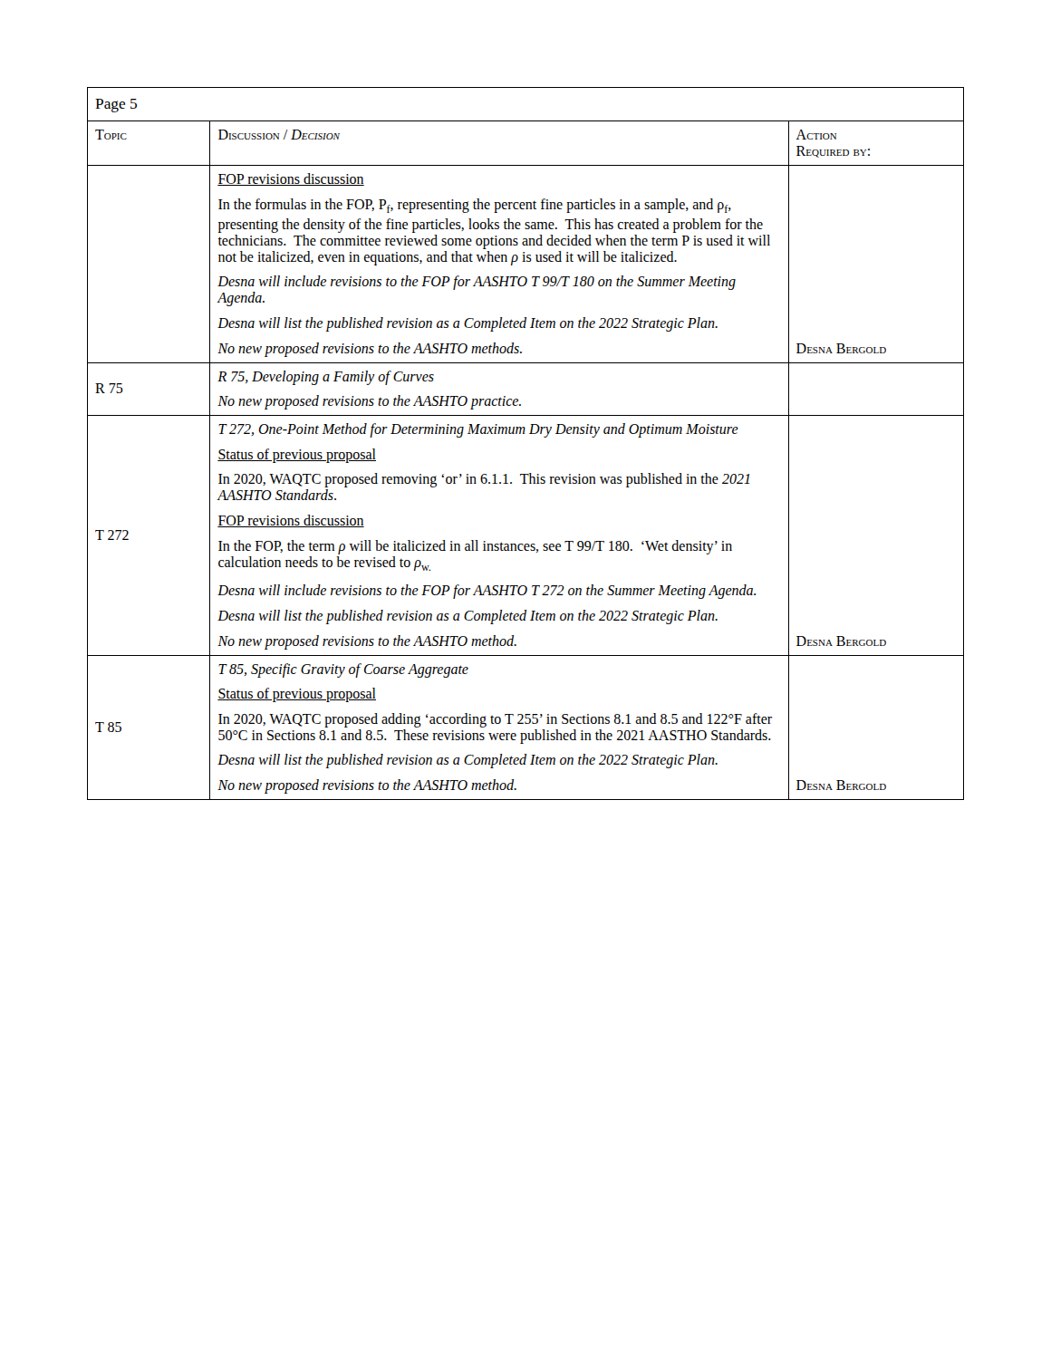| Page 5 |
| Topic | Discussion / Decision | Action Required by: |
| | FOP revisions discussion In the formulas in the FOP, P f , representing the percent fine particles in a sample, and ρ f , presenting the density of the fine particles, looks the same. This has created a problem for the technicians. The committee reviewed some options and decided when the term P is used it will not be italicized, even in equations, and that when ρ is used it will be italicized. Desna will include revisions to the FOP for AASHTO T 99/T 180 on the Summer Meeting Agenda. Desna will list the published revision as a Completed Item on the 2022 Strategic Plan. No new proposed revisions to the AASHTO methods. | Desna Bergold |
| R 75 | R 75, Developing a Family of Curves No new proposed revisions to the AASHTO practice. | |
| T 272 | T 272, One-Point Method for Determining Maximum Dry Density and Optimum Moisture Status of previous proposal In 2020, WAQTC proposed removing ‘or’ in 6.1.1. This revision was published in the 2021 AASHTO Standards . FOP revisions discussion In the FOP, the term ρ will be italicized in all instances, see T 99/T 180. ‘Wet density’ in calculation needs to be revised to ρ w. Desna will include revisions to the FOP for AASHTO T 272 on the Summer Meeting Agenda. Desna will list the published revision as a Completed Item on the 2022 Strategic Plan. No new proposed revisions to the AASHTO method. | Desna Bergold |
| T 85 | T 85, Specific Gravity of Coarse Aggregate Status of previous proposal In 2020, WAQTC proposed adding ‘according to T 255’ in Sections 8.1 and 8.5 and 122°F after 50°C in Sections 8.1 and 8.5. These revisions were published in the 2021 AASTHO Standards. Desna will list the published revision as a Completed Item on the 2022 Strategic Plan. No new proposed revisions to the AASHTO method. | Desna Bergold |